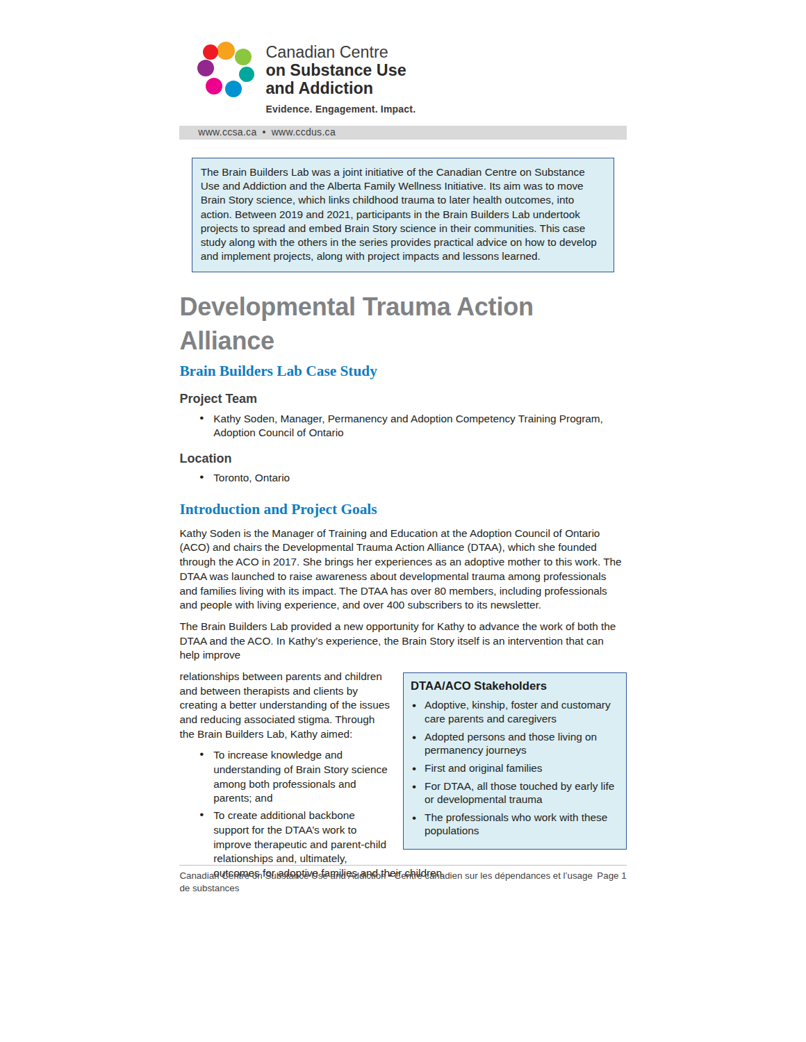Canadian Centre
on Substance Use
and Addiction
Evidence. Engagement. Impact.
www.ccsa.ca • www.ccdus.ca
The Brain Builders Lab was a joint initiative of the Canadian Centre on Substance Use and Addiction and the Alberta Family Wellness Initiative. Its aim was to move Brain Story science, which links childhood trauma to later health outcomes, into action. Between 2019 and 2021, participants in the Brain Builders Lab undertook projects to spread and embed Brain Story science in their communities. This case study along with the others in the series provides practical advice on how to develop and implement projects, along with project impacts and lessons learned.
Developmental Trauma Action Alliance
Brain Builders Lab Case Study
Project Team
Kathy Soden, Manager, Permanency and Adoption Competency Training Program, Adoption Council of Ontario
Location
Toronto, Ontario
Introduction and Project Goals
Kathy Soden is the Manager of Training and Education at the Adoption Council of Ontario (ACO) and chairs the Developmental Trauma Action Alliance (DTAA), which she founded through the ACO in 2017. She brings her experiences as an adoptive mother to this work. The DTAA was launched to raise awareness about developmental trauma among professionals and families living with its impact. The DTAA has over 80 members, including professionals and people with living experience, and over 400 subscribers to its newsletter.
The Brain Builders Lab provided a new opportunity for Kathy to advance the work of both the DTAA and the ACO. In Kathy’s experience, the Brain Story itself is an intervention that can help improve
DTAA/ACO Stakeholders
Adoptive, kinship, foster and customary care parents and caregivers
Adopted persons and those living on permanency journeys
First and original families
For DTAA, all those touched by early life or developmental trauma
The professionals who work with these populations
relationships between parents and children and between therapists and clients by creating a better understanding of the issues and reducing associated stigma. Through the Brain Builders Lab, Kathy aimed:
To increase knowledge and understanding of Brain Story science among both professionals and parents; and
To create additional backbone support for the DTAA’s work to improve therapeutic and parent-child relationships and, ultimately, outcomes for adoptive families and their children.
Canadian Centre on Substance Use and Addiction • Centre canadien sur les dépendances et l’usage de substances
Page 1